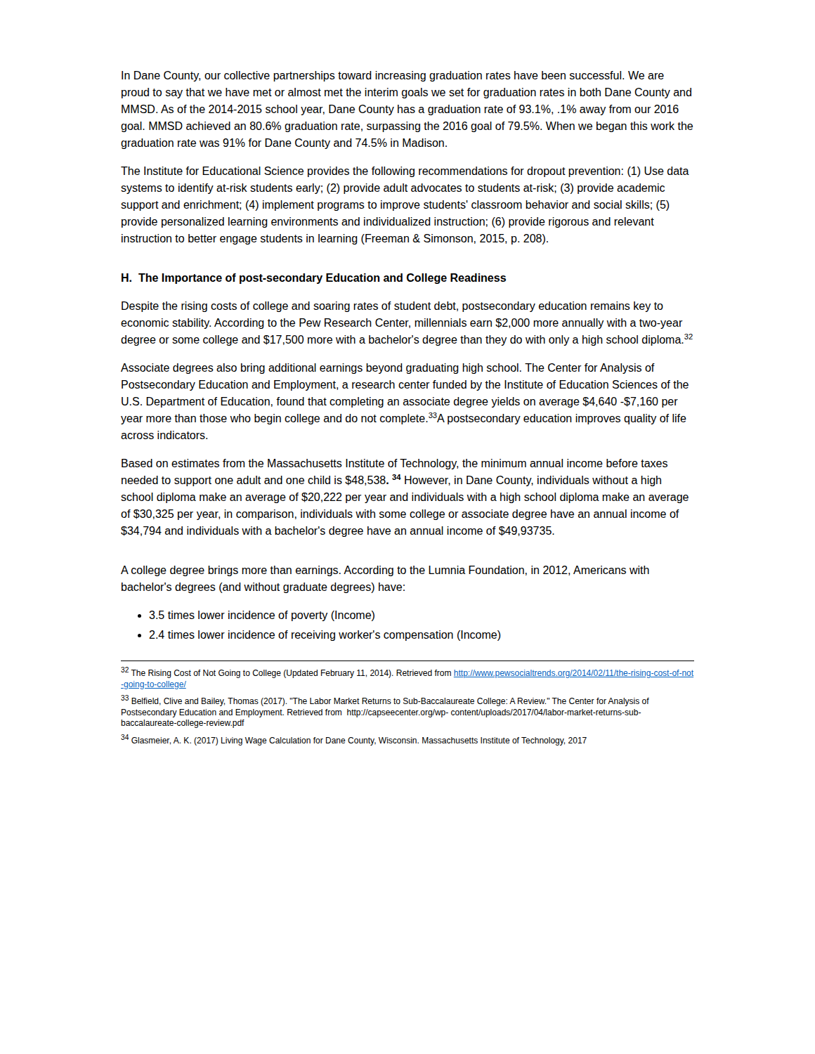In Dane County, our collective partnerships toward increasing graduation rates have been successful. We are proud to say that we have met or almost met the interim goals we set for graduation rates in both Dane County and MMSD. As of the 2014-2015 school year, Dane County has a graduation rate of 93.1%, .1% away from our 2016 goal. MMSD achieved an 80.6% graduation rate, surpassing the 2016 goal of 79.5%. When we began this work the graduation rate was 91% for Dane County and 74.5% in Madison.
The Institute for Educational Science provides the following recommendations for dropout prevention: (1) Use data systems to identify at-risk students early; (2) provide adult advocates to students at-risk; (3) provide academic support and enrichment; (4) implement programs to improve students' classroom behavior and social skills; (5) provide personalized learning environments and individualized instruction; (6) provide rigorous and relevant instruction to better engage students in learning (Freeman & Simonson, 2015, p. 208).
H. The Importance of post-secondary Education and College Readiness
Despite the rising costs of college and soaring rates of student debt, postsecondary education remains key to economic stability. According to the Pew Research Center, millennials earn $2,000 more annually with a two-year degree or some college and $17,500 more with a bachelor's degree than they do with only a high school diploma.32
Associate degrees also bring additional earnings beyond graduating high school. The Center for Analysis of Postsecondary Education and Employment, a research center funded by the Institute of Education Sciences of the U.S. Department of Education, found that completing an associate degree yields on average $4,640 -$7,160 per year more than those who begin college and do not complete.33A postsecondary education improves quality of life across indicators.
Based on estimates from the Massachusetts Institute of Technology, the minimum annual income before taxes needed to support one adult and one child is $48,538. 34 However, in Dane County, individuals without a high school diploma make an average of $20,222 per year and individuals with a high school diploma make an average of $30,325 per year, in comparison, individuals with some college or associate degree have an annual income of $34,794 and individuals with a bachelor's degree have an annual income of $49,93735.
A college degree brings more than earnings. According to the Lumnia Foundation, in 2012, Americans with bachelor's degrees (and without graduate degrees) have:
3.5 times lower incidence of poverty (Income)
2.4 times lower incidence of receiving worker's compensation (Income)
32 The Rising Cost of Not Going to College (Updated February 11, 2014). Retrieved from http://www.pewsocialtrends.org/2014/02/11/the-rising-cost-of-not-going-to-college/
33 Belfield, Clive and Bailey, Thomas (2017). "The Labor Market Returns to Sub-Baccalaureate College: A Review." The Center for Analysis of Postsecondary Education and Employment. Retrieved from http://capseecenter.org/wp- content/uploads/2017/04/labor-market-returns-sub-baccalaureate-college-review.pdf
34 Glasmeier, A. K. (2017) Living Wage Calculation for Dane County, Wisconsin. Massachusetts Institute of Technology, 2017